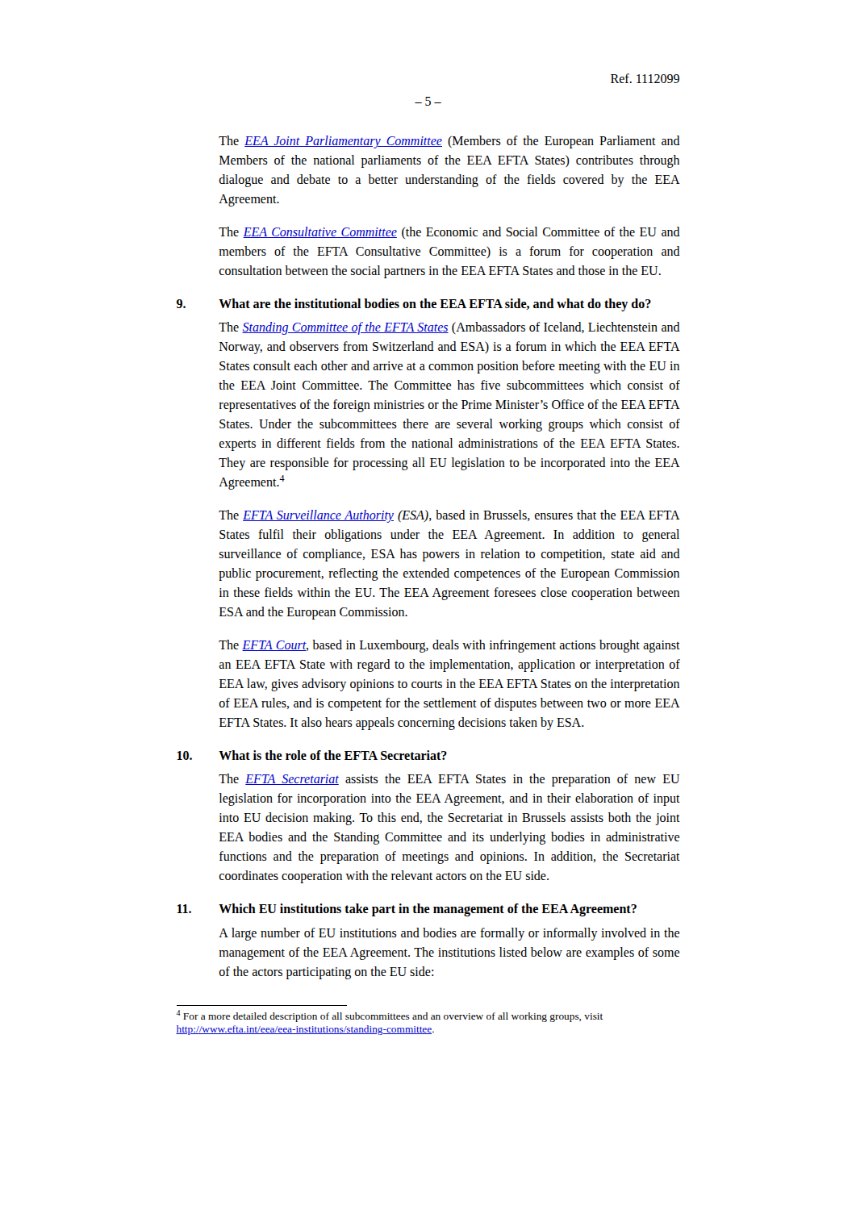Ref. 1112099
– 5 –
The EEA Joint Parliamentary Committee (Members of the European Parliament and Members of the national parliaments of the EEA EFTA States) contributes through dialogue and debate to a better understanding of the fields covered by the EEA Agreement.
The EEA Consultative Committee (the Economic and Social Committee of the EU and members of the EFTA Consultative Committee) is a forum for cooperation and consultation between the social partners in the EEA EFTA States and those in the EU.
9.
What are the institutional bodies on the EEA EFTA side, and what do they do?
The Standing Committee of the EFTA States (Ambassadors of Iceland, Liechtenstein and Norway, and observers from Switzerland and ESA) is a forum in which the EEA EFTA States consult each other and arrive at a common position before meeting with the EU in the EEA Joint Committee. The Committee has five subcommittees which consist of representatives of the foreign ministries or the Prime Minister’s Office of the EEA EFTA States. Under the subcommittees there are several working groups which consist of experts in different fields from the national administrations of the EEA EFTA States. They are responsible for processing all EU legislation to be incorporated into the EEA Agreement.4
The EFTA Surveillance Authority (ESA), based in Brussels, ensures that the EEA EFTA States fulfil their obligations under the EEA Agreement. In addition to general surveillance of compliance, ESA has powers in relation to competition, state aid and public procurement, reflecting the extended competences of the European Commission in these fields within the EU. The EEA Agreement foresees close cooperation between ESA and the European Commission.
The EFTA Court, based in Luxembourg, deals with infringement actions brought against an EEA EFTA State with regard to the implementation, application or interpretation of EEA law, gives advisory opinions to courts in the EEA EFTA States on the interpretation of EEA rules, and is competent for the settlement of disputes between two or more EEA EFTA States. It also hears appeals concerning decisions taken by ESA.
10.
What is the role of the EFTA Secretariat?
The EFTA Secretariat assists the EEA EFTA States in the preparation of new EU legislation for incorporation into the EEA Agreement, and in their elaboration of input into EU decision making. To this end, the Secretariat in Brussels assists both the joint EEA bodies and the Standing Committee and its underlying bodies in administrative functions and the preparation of meetings and opinions. In addition, the Secretariat coordinates cooperation with the relevant actors on the EU side.
11.
Which EU institutions take part in the management of the EEA Agreement?
A large number of EU institutions and bodies are formally or informally involved in the management of the EEA Agreement. The institutions listed below are examples of some of the actors participating on the EU side:
4 For a more detailed description of all subcommittees and an overview of all working groups, visit
http://www.efta.int/eea/eea-institutions/standing-committee.